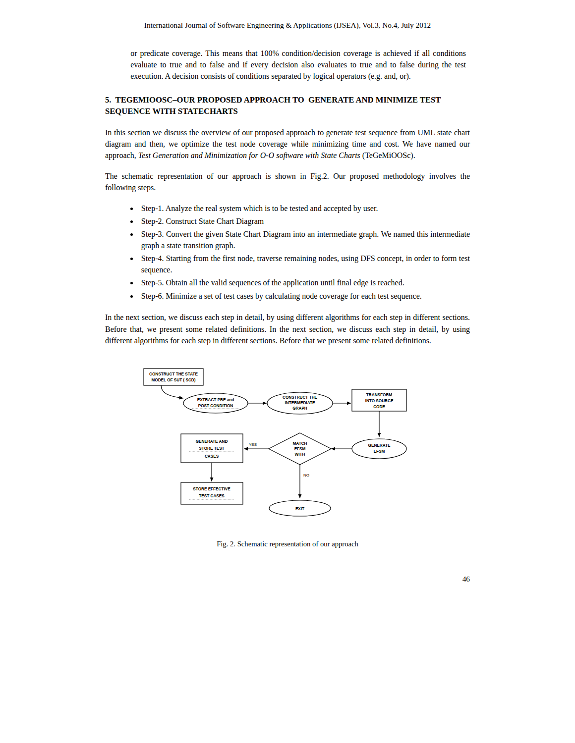International Journal of Software Engineering & Applications (IJSEA), Vol.3, No.4, July 2012
or predicate coverage. This means that 100% condition/decision coverage is achieved if all conditions evaluate to true and to false and if every decision also evaluates to true and to false during the test execution. A decision consists of conditions separated by logical operators (e.g. and, or).
5. TEGEMIOOSC–OUR PROPOSED APPROACH TO GENERATE AND MINIMIZE TEST SEQUENCE WITH STATECHARTS
In this section we discuss the overview of our proposed approach to generate test sequence from UML state chart diagram and then, we optimize the test node coverage while minimizing time and cost. We have named our approach, Test Generation and Minimization for O-O software with State Charts (TeGeMiOOSc).
The schematic representation of our approach is shown in Fig.2. Our proposed methodology involves the following steps.
Step-1. Analyze the real system which is to be tested and accepted by user.
Step-2. Construct State Chart Diagram
Step-3. Convert the given State Chart Diagram into an intermediate graph. We named this intermediate graph a state transition graph.
Step-4. Starting from the first node, traverse remaining nodes, using DFS concept, in order to form test sequence.
Step-5. Obtain all the valid sequences of the application until final edge is reached.
Step-6. Minimize a set of test cases by calculating node coverage for each test sequence.
In the next section, we discuss each step in detail, by using different algorithms for each step in different sections. Before that, we present some related definitions. In the next section, we discuss each step in detail, by using different algorithms for each step in different sections. Before that we present some related definitions.
CONSTRUCT THE STATE MODEL OF SUT ( SCD) EXTRACT PRE and POST CONDITION CONSTRUCT THE INTERMEDIATE GRAPH TRANSFORM INTO SOURCE CODE GENERATE EFSM MATCH EFSM WITH YES GENERATE AND STORE TEST CASES STORE EFFECTIVE TEST CASES NO EXIT
Fig. 2. Schematic representation of our approach
46